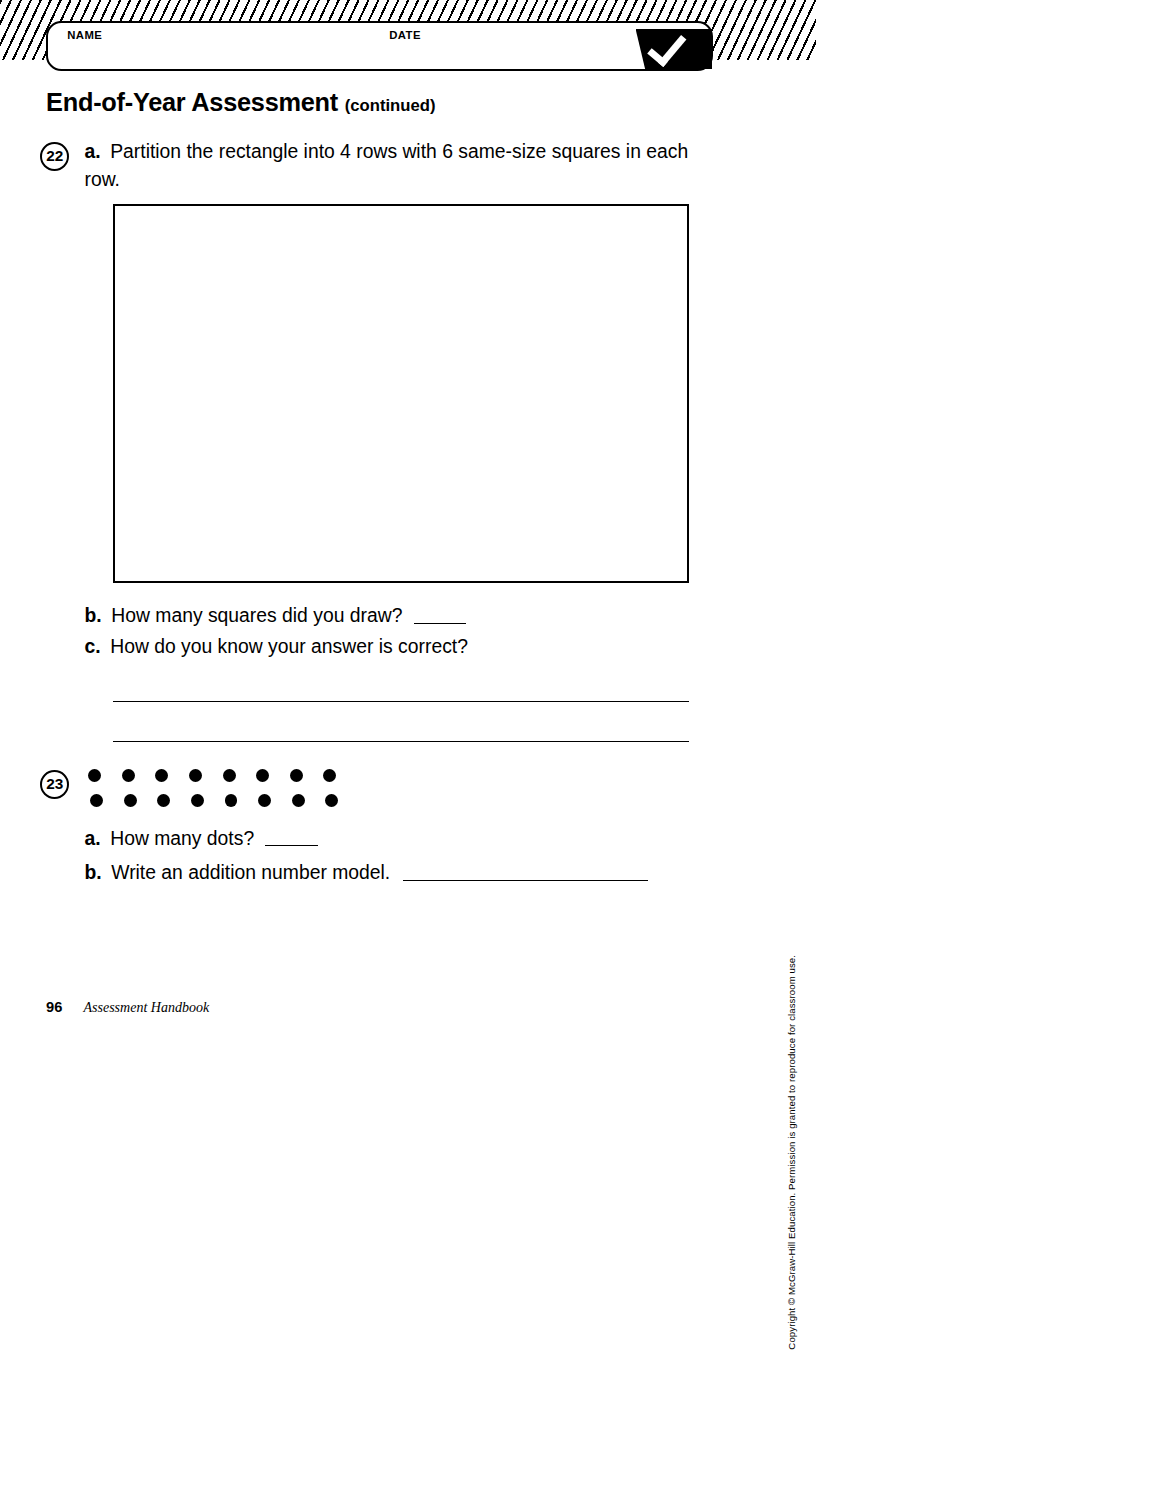NAME DATE
End-of-Year Assessment (continued)
22
a. Partition the rectangle into 4 rows with 6 same-size squares in each row.
b. How many squares did you draw?
c. How do you know your answer is correct?
23
a. How many dots?
b. Write an addition number model.
96 Assessment Handbook
Copyright © McGraw-Hill Education. Permission is granted to reproduce for classroom use.